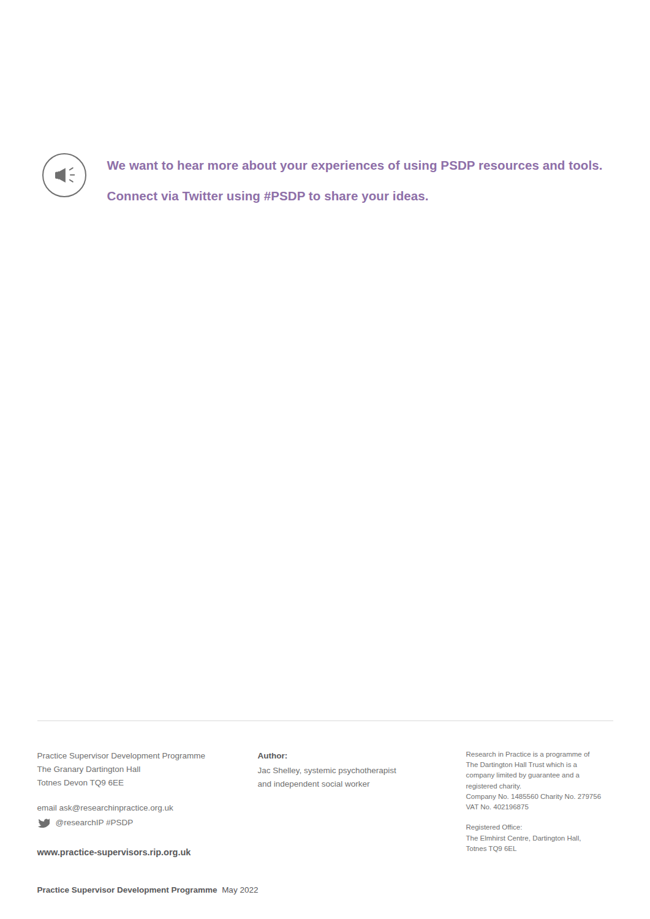We want to hear more about your experiences of using PSDP resources and tools.
Connect via Twitter using #PSDP to share your ideas.
Practice Supervisor Development Programme
The Granary Dartington Hall
Totnes Devon TQ9 6EE
email ask@researchinpractice.org.uk
@researchIP #PSDP
www.practice-supervisors.rip.org.uk
Author:
Jac Shelley, systemic psychotherapist
and independent social worker
Research in Practice is a programme of
The Dartington Hall Trust which is a
company limited by guarantee and a
registered charity.
Company No. 1485560 Charity No. 279756
VAT No. 402196875
Registered Office:
The Elmhirst Centre, Dartington Hall,
Totnes TQ9 6EL
Practice Supervisor Development Programme May 2022